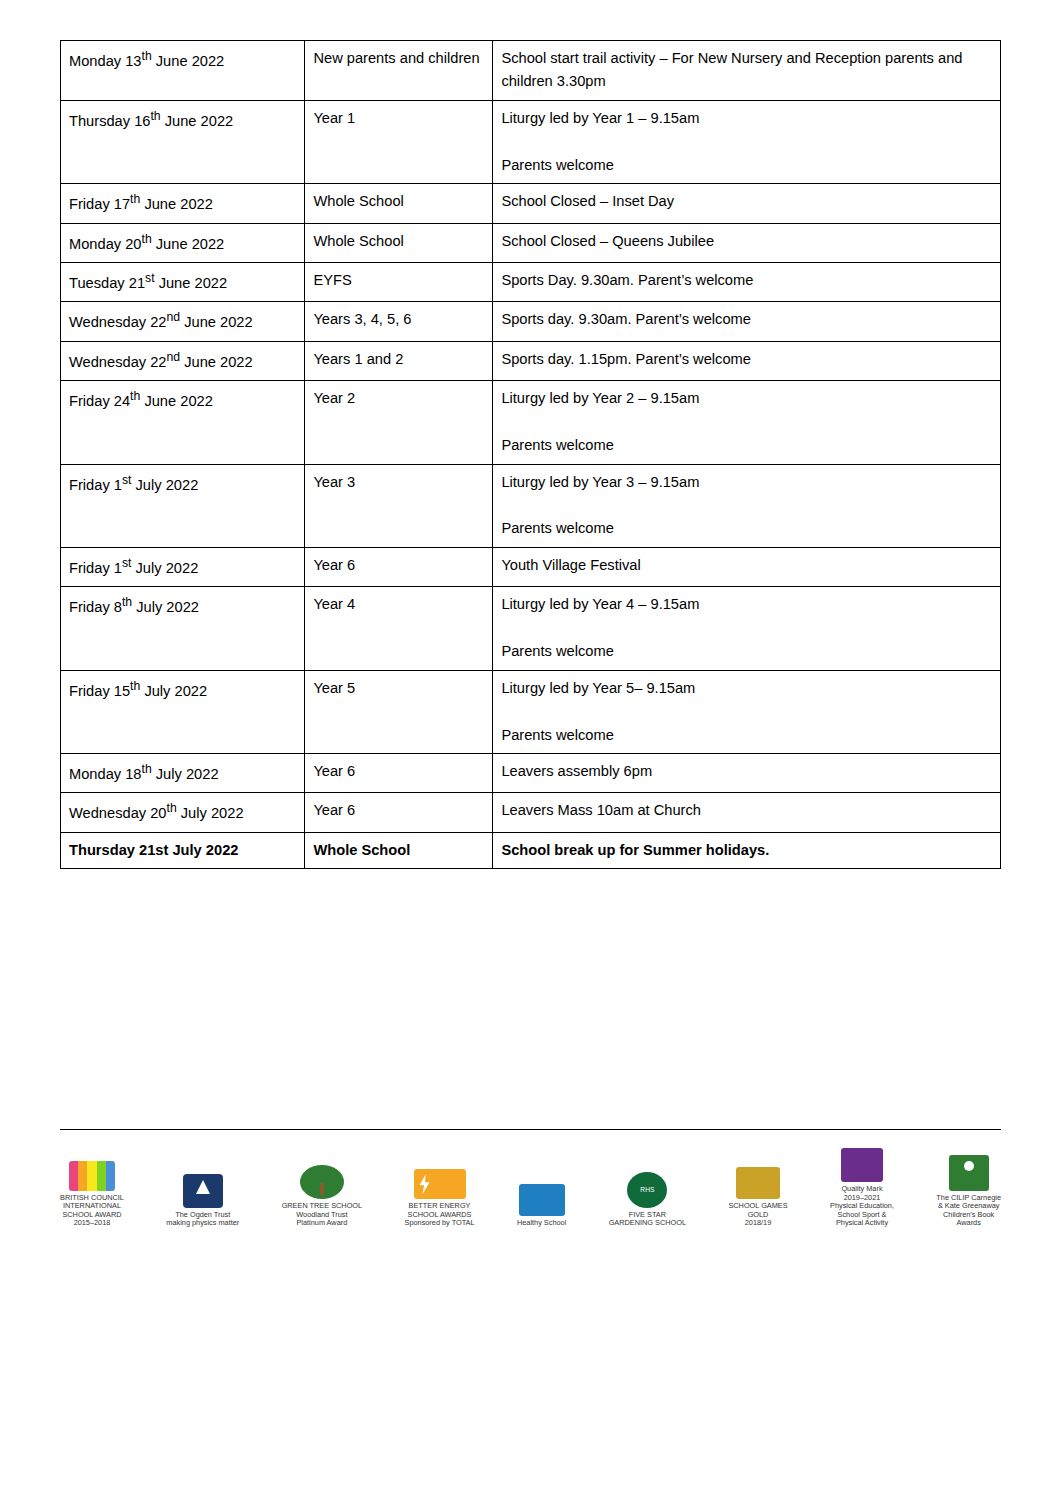| Monday 13 th June 2022 | New parents and children | School start trail activity – For New Nursery and Reception parents and children 3.30pm |
| Thursday 16 th June 2022 | Year 1 | Liturgy led by Year 1 – 9.15am Parents welcome |
| Friday 17 th June 2022 | Whole School | School Closed – Inset Day |
| Monday 20 th June 2022 | Whole School | School Closed – Queens Jubilee |
| Tuesday 21 st June 2022 | EYFS | Sports Day. 9.30am. Parent’s welcome |
| Wednesday 22 nd June 2022 | Years 3, 4, 5, 6 | Sports day. 9.30am. Parent’s welcome |
| Wednesday 22 nd June 2022 | Years 1 and 2 | Sports day. 1.15pm. Parent’s welcome |
| Friday 24 th June 2022 | Year 2 | Liturgy led by Year 2 – 9.15am Parents welcome |
| Friday 1 st July 2022 | Year 3 | Liturgy led by Year 3 – 9.15am Parents welcome |
| Friday 1 st July 2022 | Year 6 | Youth Village Festival |
| Friday 8 th July 2022 | Year 4 | Liturgy led by Year 4 – 9.15am Parents welcome |
| Friday 15 th July 2022 | Year 5 | Liturgy led by Year 5– 9.15am Parents welcome |
| Monday 18 th July 2022 | Year 6 | Leavers assembly 6pm |
| Wednesday 20 th July 2022 | Year 6 | Leavers Mass 10am at Church |
| Thursday 21st July 2022 | Whole School | School break up for Summer holidays. |
BRITISH COUNCIL
INTERNATIONAL
SCHOOL AWARD
2015–2018
The Ogden Trust
making physics matter
GREEN TREE SCHOOL
Woodland Trust
Platinum Award
BETTER ENERGY
SCHOOL AWARDS
Sponsored by TOTAL
Healthy School
RHS FIVE STAR
GARDENING SCHOOL
SCHOOL GAMES
GOLD
2018/19
Quality Mark
2019–2021
Physical Education,
School Sport &
Physical Activity
The CILIP Carnegie
& Kate Greenaway
Children’s Book
Awards